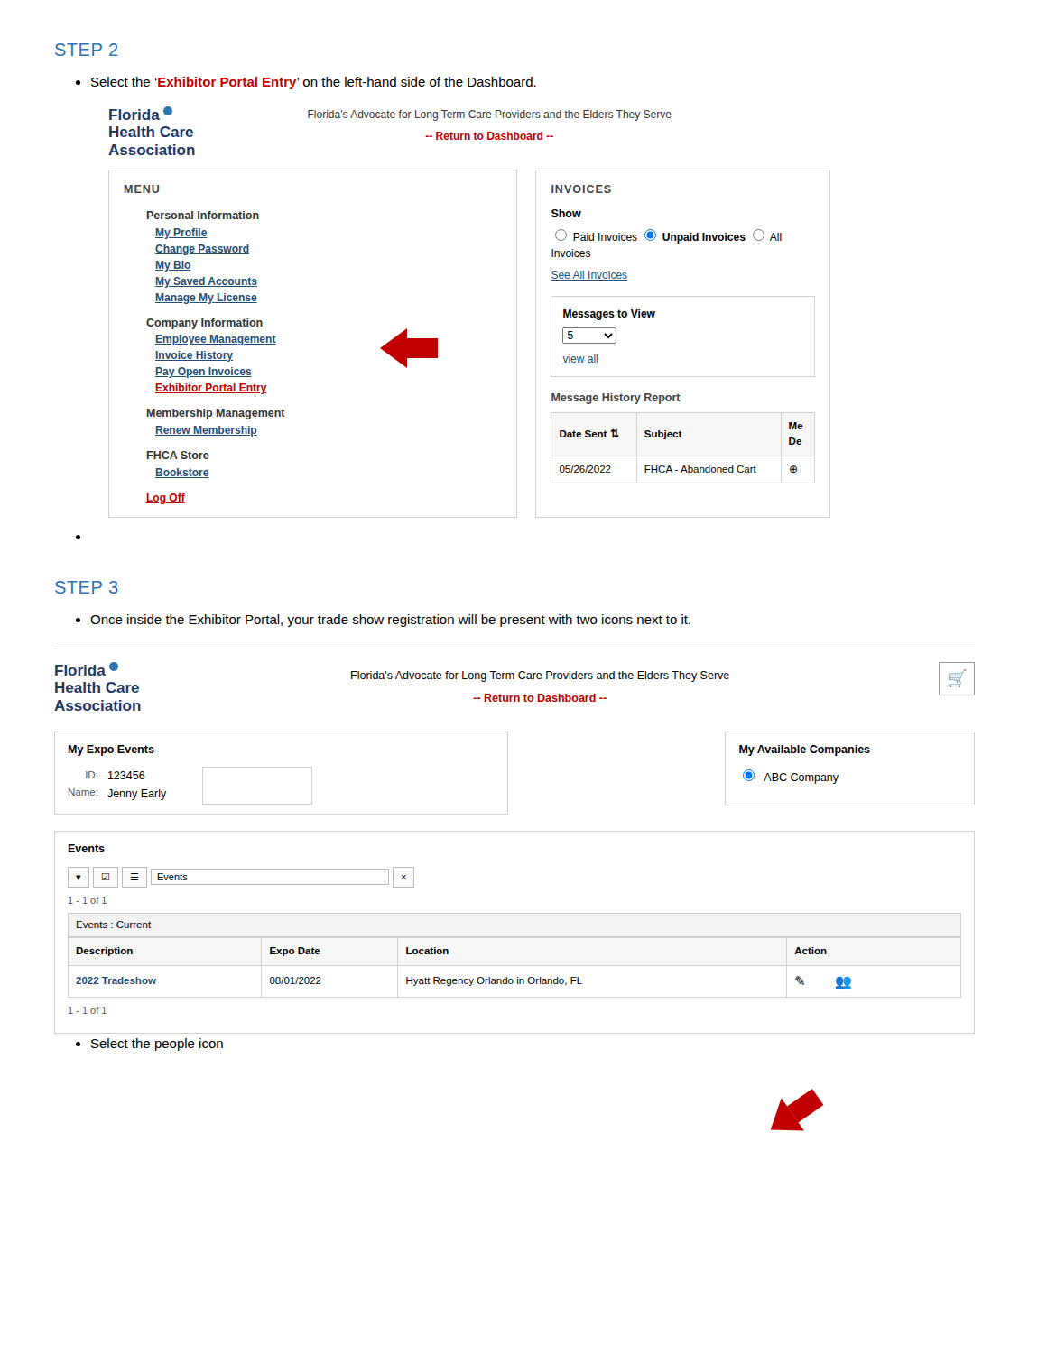STEP 2
Select the ‘Exhibitor Portal Entry’ on the left-hand side of the Dashboard.
Florida
Health Care
Association Florida's Advocate for Long Term Care Providers and the Elders They Serve -- Return to Dashboard --
MENU
Personal Information
My Profile Change Password My Bio My Saved Accounts Manage My License
Company Information
Employee Management Invoice History Pay Open Invoices Exhibitor Portal Entry
Membership Management
Renew Membership
FHCA Store
Bookstore
Log Off
INVOICES
Show
Paid Invoices Unpaid Invoices All Invoices
See All Invoices
Messages to View
5 view all
Message History Report
| Date Sent ⇅ | Subject | Me De |
| --- | --- | --- |
| 05/26/2022 | FHCA - Abandoned Cart | ⊕ |
STEP 3
Once inside the Exhibitor Portal, your trade show registration will be present with two icons next to it.
Florida
Health Care
Association Florida's Advocate for Long Term Care Providers and the Elders They Serve -- Return to Dashboard -- 🛒
My Expo Events
ID:
Name:
123456
Jenny Early
My Available Companies
ABC Company
Events
▾ ☑ ☰ ×
1 - 1 of 1
Events : Current
| Description | Expo Date | Location | Action |
| --- | --- | --- | --- |
| 2022 Tradeshow | 08/01/2022 | Hyatt Regency Orlando in Orlando, FL | ✎ 👥 |
1 - 1 of 1
Select the people icon